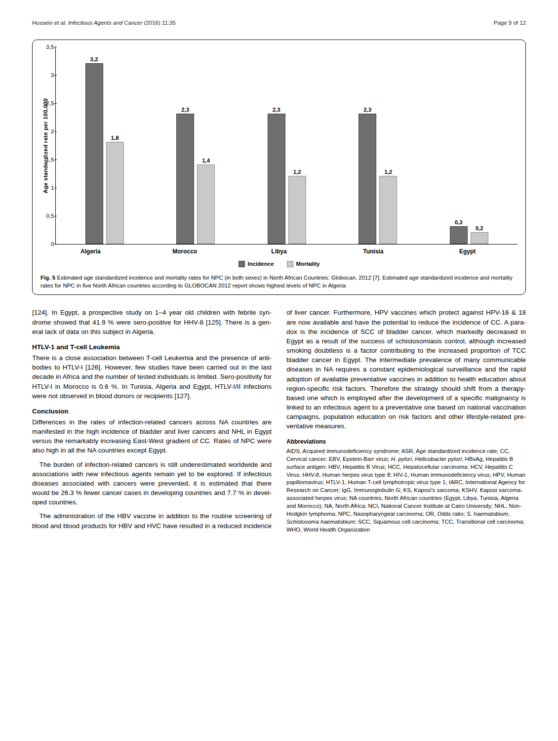Hussein et al. Infectious Agents and Cancer (2016) 11:35
Page 9 of 12
Age standardized rate per 100,000
3,5
3
2,5
2
1,5
1
0,5
0
3,2
1,8
2,3
1,4
2,3
1,2
2,3
1,2
0,3
0,2
Algeria
Morocco
Libya
Tunisia
Egypt
Incidence Mortality
Fig. 5 Estimated age standardized incidence and mortality rates for NPC (in both sexes) in North African Countries: Globocan, 2012 [7]. Estimated age standardized incidence and mortality rates for NPC in five North African countries according to GLOBOCAN 2012 report shows highest levels of NPC in Algeria
[124]. In Egypt, a prospective study on 1–4 year old children with febrile syndrome showed that 41.9 % were sero-positive for HHV-8 [125]. There is a general lack of data on this subject in Algeria.
HTLV-1 and T-cell Leukemia
There is a close association between T-cell Leukemia and the presence of antibodies to HTLV-I [126]. However, few studies have been carried out in the last decade in Africa and the number of tested individuals is limited. Sero-positivity for HTLV-I in Morocco is 0.6 %. In Tunisia, Algeria and Egypt, HTLV-I/II infections were not observed in blood donors or recipients [127].
Conclusion
Differences in the rates of infection-related cancers across NA countries are manifested in the high incidence of bladder and liver cancers and NHL in Egypt versus the remarkably increasing East-West gradient of CC. Rates of NPC were also high in all the NA countries except Egypt.
The burden of infection-related cancers is still underestimated worldwide and associations with new infectious agents remain yet to be explored. If infectious diseases associated with cancers were prevented, it is estimated that there would be 26.3 % fewer cancer cases in developing countries and 7.7 % in developed countries.
The administration of the HBV vaccine in addition to the routine screening of blood and blood products for HBV and HVC have resulted in a reduced incidence of liver cancer. Furthermore, HPV vaccines which protect against HPV-16 & 18 are now available and have the potential to reduce the incidence of CC. A paradox is the incidence of SCC of bladder cancer, which markedly decreased in Egypt as a result of the success of schistosomiasis control, although increased smoking doubtless is a factor contributing to the increased proportion of TCC bladder cancer in Egypt. The intermediate prevalence of many communicable diseases in NA requires a constant epidemiological surveillance and the rapid adoption of available preventative vaccines in addition to health education about region-specific risk factors. Therefore the strategy should shift from a therapy-based one which is employed after the development of a specific malignancy is linked to an infectious agent to a preventative one based on national vaccination campaigns, population education on risk factors and other lifestyle-related preventative measures.
Abbreviations
AIDS, Acquired immunodeficiency syndrome; ASR, Age standardized incidence rate; CC, Cervical cancer; EBV, Epstein-Barr virus; H. pylori, Helicobacter pylori; HBsAg, Hepatitis B surface antigen; HBV, Hepatitis B Virus; HCC, Hepatocellular carcinoma; HCV, Hepatitis C Virus; HHV-8, Human herpes virus type 8; HIV-1, Human immunodeficiency virus; HPV, Human papillomavirus; HTLV-1, Human T-cell lymphotropic virus type 1; IARC, International Agency for Research on Cancer; IgG, Immunoglobulin G; KS, Kaposi's sarcoma; KSHV, Kaposi sarcoma- associated herpes virus; NA countries, North African countries (Egypt, Libya, Tunisia, Algeria and Morocco); NA, North Africa; NCI, National Cancer Institute at Cairo University; NHL, Non-Hodgkin lymphoma; NPC, Nasopharyngeal carcinoma; OR, Odds ratio; S. haematobium, Schistosoma haematobium; SCC, Squamous cell carcinoma; TCC, Transitional cell carcinoma; WHO, World Health Organization